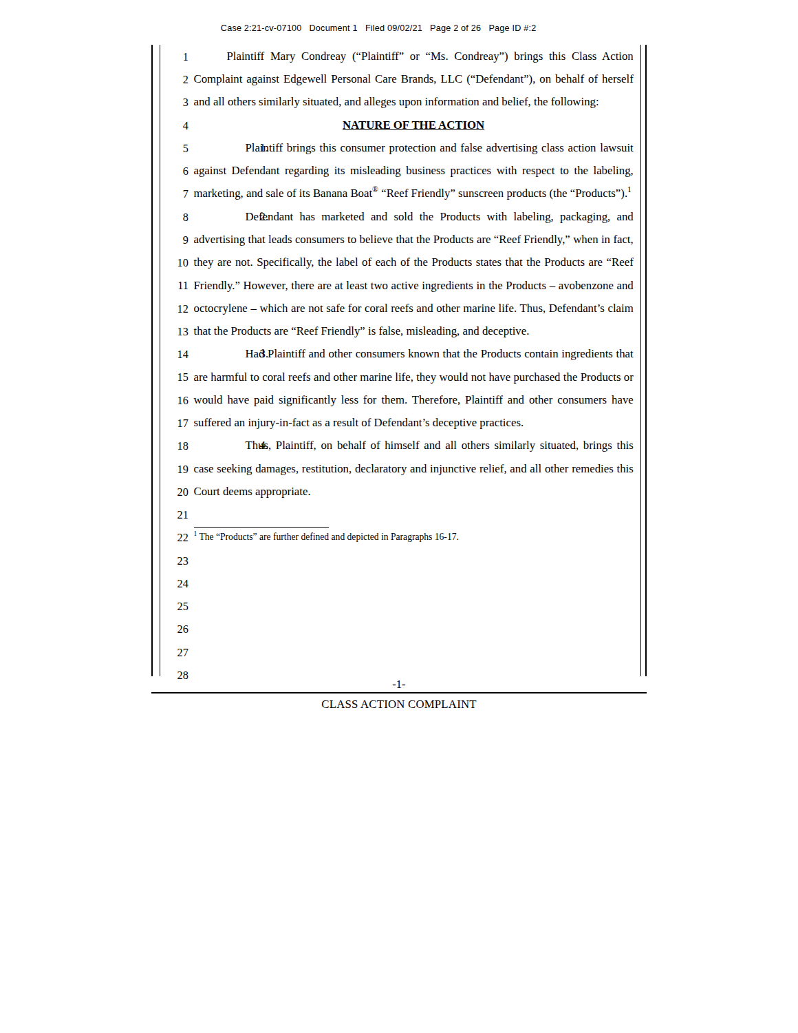Case 2:21-cv-07100 Document 1 Filed 09/02/21 Page 2 of 26 Page ID #:2
1
2
3
4
5
6
7
8
9
10
11
12
13
14
15
16
17
18
19
20
21
22
23
24
25
26
27
28
Plaintiff Mary Condreay (“Plaintiff” or “Ms. Condreay”) brings this Class Action Complaint against Edgewell Personal Care Brands, LLC (“Defendant”), on behalf of herself and all others similarly situated, and alleges upon information and belief, the following:
NATURE OF THE ACTION
1. Plaintiff brings this consumer protection and false advertising class action lawsuit against Defendant regarding its misleading business practices with respect to the labeling, marketing, and sale of its Banana Boat® “Reef Friendly” sunscreen products (the “Products”).1
2. Defendant has marketed and sold the Products with labeling, packaging, and advertising that leads consumers to believe that the Products are “Reef Friendly,” when in fact, they are not. Specifically, the label of each of the Products states that the Products are “Reef Friendly.” However, there are at least two active ingredients in the Products – avobenzone and octocrylene – which are not safe for coral reefs and other marine life. Thus, Defendant’s claim that the Products are “Reef Friendly” is false, misleading, and deceptive.
3. Had Plaintiff and other consumers known that the Products contain ingredients that are harmful to coral reefs and other marine life, they would not have purchased the Products or would have paid significantly less for them. Therefore, Plaintiff and other consumers have suffered an injury-in-fact as a result of Defendant’s deceptive practices.
4. Thus, Plaintiff, on behalf of himself and all others similarly situated, brings this case seeking damages, restitution, declaratory and injunctive relief, and all other remedies this Court deems appropriate.
1 The “Products” are further defined and depicted in Paragraphs 16-17.
-1-
CLASS ACTION COMPLAINT